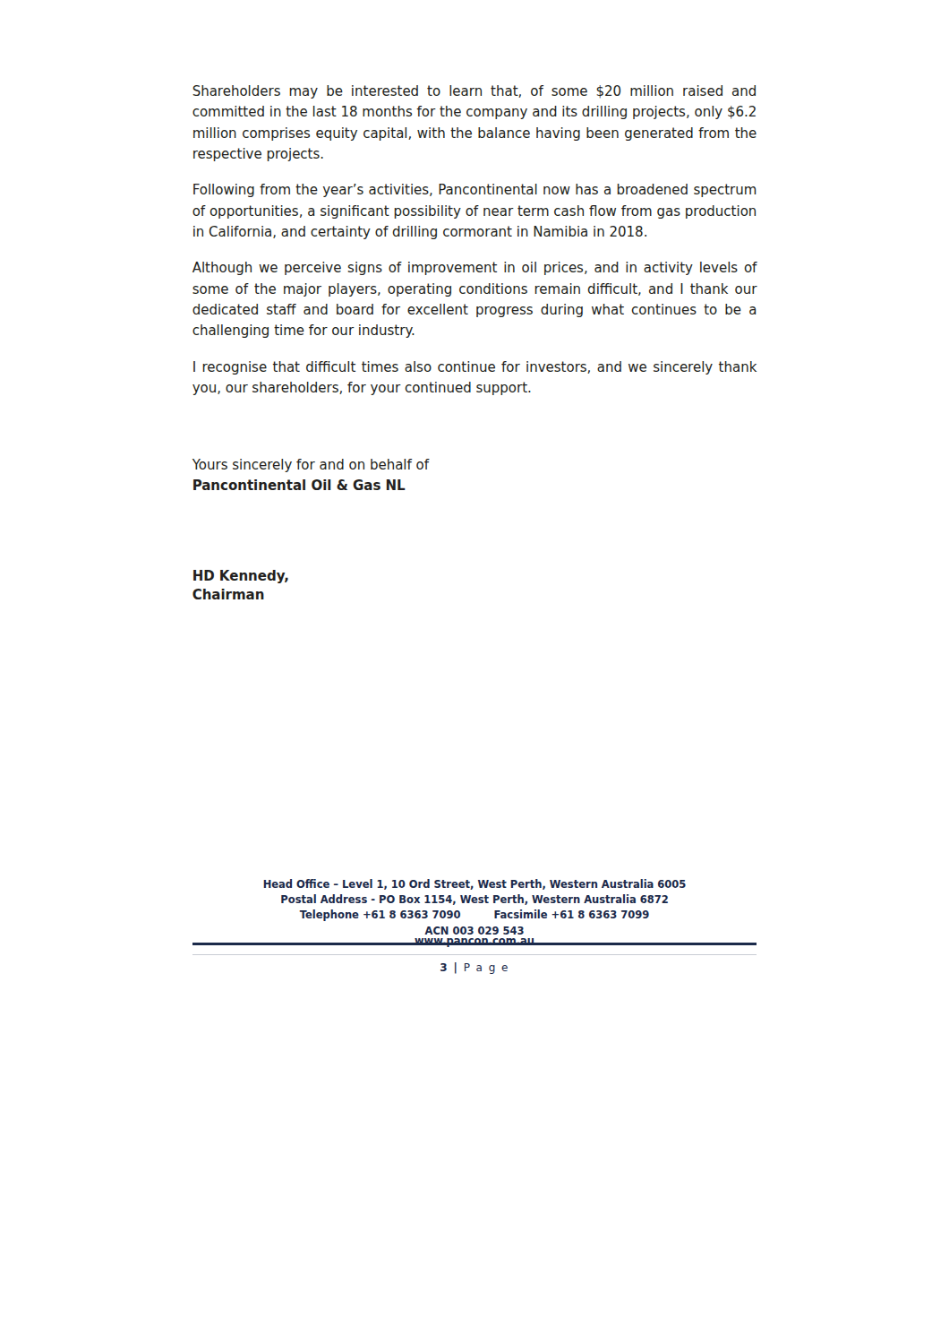Shareholders may be interested to learn that, of some $20 million raised and committed in the last 18 months for the company and its drilling projects, only $6.2 million comprises equity capital, with the balance having been generated from the respective projects.
Following from the year’s activities, Pancontinental now has a broadened spectrum of opportunities, a significant possibility of near term cash flow from gas production in California, and certainty of drilling cormorant in Namibia in 2018.
Although we perceive signs of improvement in oil prices, and in activity levels of some of the major players, operating conditions remain difficult, and I thank our dedicated staff and board for excellent progress during what continues to be a challenging time for our industry.
I recognise that difficult times also continue for investors, and we sincerely thank you, our shareholders, for your continued support.
Yours sincerely for and on behalf of
Pancontinental Oil & Gas NL
HD Kennedy,
Chairman
Head Office – Level 1, 10 Ord Street, West Perth, Western Australia 6005
Postal Address - PO Box 1154, West Perth, Western Australia 6872
Telephone +61 8 6363 7090 Facsimile +61 8 6363 7099
ACN 003 029 543
www.pancon.com.au
3 | P a g e